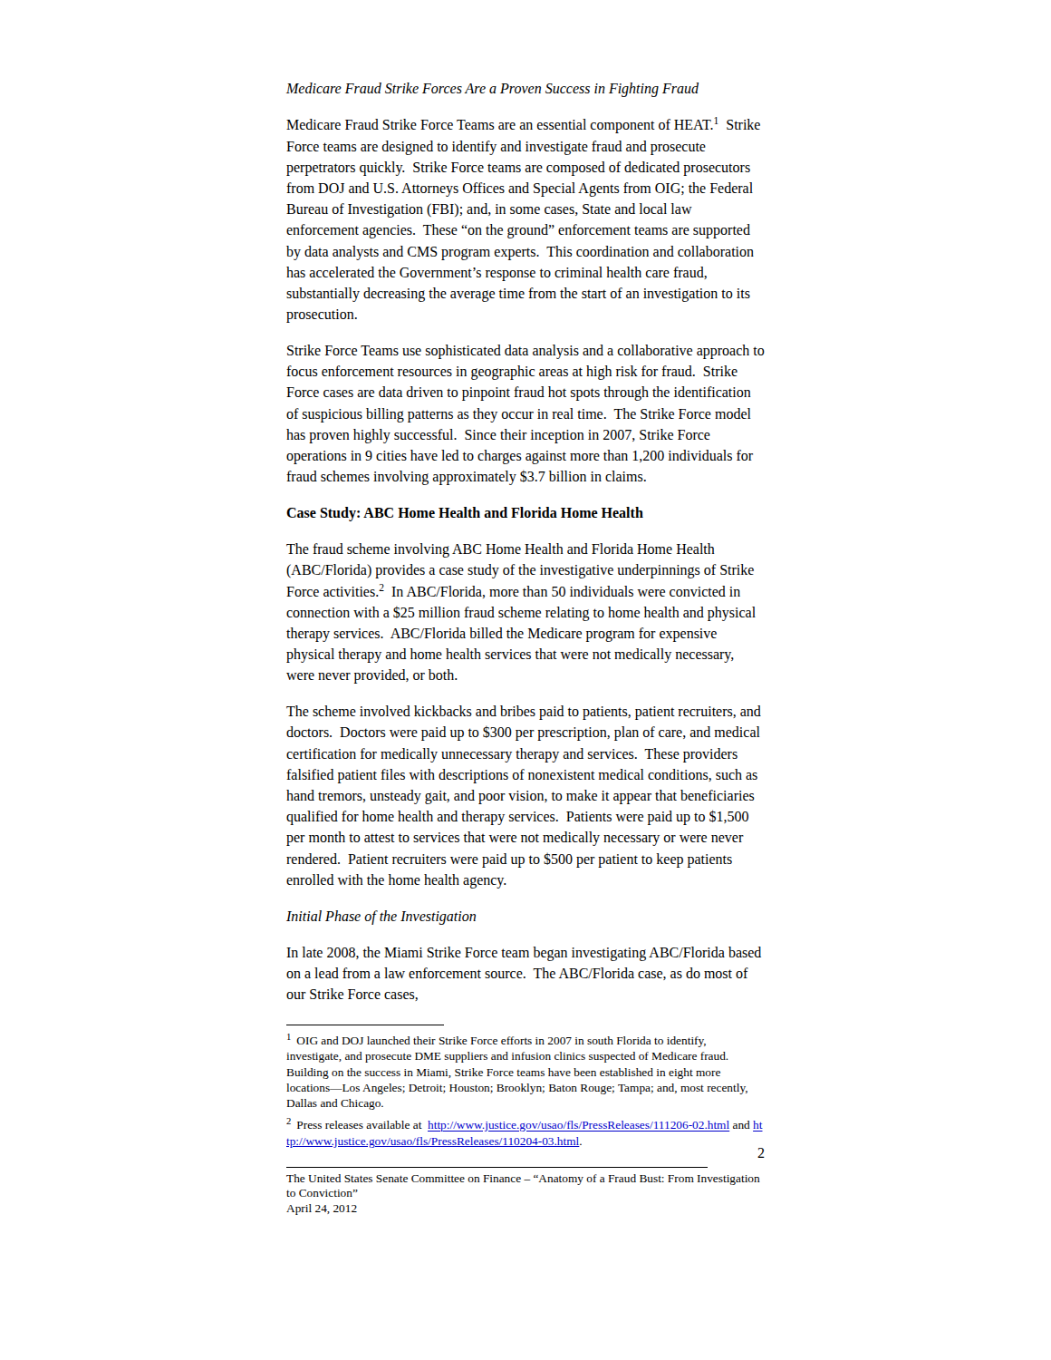Medicare Fraud Strike Forces Are a Proven Success in Fighting Fraud
Medicare Fraud Strike Force Teams are an essential component of HEAT.1 Strike Force teams are designed to identify and investigate fraud and prosecute perpetrators quickly. Strike Force teams are composed of dedicated prosecutors from DOJ and U.S. Attorneys Offices and Special Agents from OIG; the Federal Bureau of Investigation (FBI); and, in some cases, State and local law enforcement agencies. These “on the ground” enforcement teams are supported by data analysts and CMS program experts. This coordination and collaboration has accelerated the Government’s response to criminal health care fraud, substantially decreasing the average time from the start of an investigation to its prosecution.
Strike Force Teams use sophisticated data analysis and a collaborative approach to focus enforcement resources in geographic areas at high risk for fraud. Strike Force cases are data driven to pinpoint fraud hot spots through the identification of suspicious billing patterns as they occur in real time. The Strike Force model has proven highly successful. Since their inception in 2007, Strike Force operations in 9 cities have led to charges against more than 1,200 individuals for fraud schemes involving approximately $3.7 billion in claims.
Case Study: ABC Home Health and Florida Home Health
The fraud scheme involving ABC Home Health and Florida Home Health (ABC/Florida) provides a case study of the investigative underpinnings of Strike Force activities.2 In ABC/Florida, more than 50 individuals were convicted in connection with a $25 million fraud scheme relating to home health and physical therapy services. ABC/Florida billed the Medicare program for expensive physical therapy and home health services that were not medically necessary, were never provided, or both.
The scheme involved kickbacks and bribes paid to patients, patient recruiters, and doctors. Doctors were paid up to $300 per prescription, plan of care, and medical certification for medically unnecessary therapy and services. These providers falsified patient files with descriptions of nonexistent medical conditions, such as hand tremors, unsteady gait, and poor vision, to make it appear that beneficiaries qualified for home health and therapy services. Patients were paid up to $1,500 per month to attest to services that were not medically necessary or were never rendered. Patient recruiters were paid up to $500 per patient to keep patients enrolled with the home health agency.
Initial Phase of the Investigation
In late 2008, the Miami Strike Force team began investigating ABC/Florida based on a lead from a law enforcement source. The ABC/Florida case, as do most of our Strike Force cases,
1 OIG and DOJ launched their Strike Force efforts in 2007 in south Florida to identify, investigate, and prosecute DME suppliers and infusion clinics suspected of Medicare fraud. Building on the success in Miami, Strike Force teams have been established in eight more locations—Los Angeles; Detroit; Houston; Brooklyn; Baton Rouge; Tampa; and, most recently, Dallas and Chicago.
2 Press releases available at http://www.justice.gov/usao/fls/PressReleases/111206-02.html and http://www.justice.gov/usao/fls/PressReleases/110204-03.html.
2
The United States Senate Committee on Finance – “Anatomy of a Fraud Bust: From Investigation to Conviction”
April 24, 2012